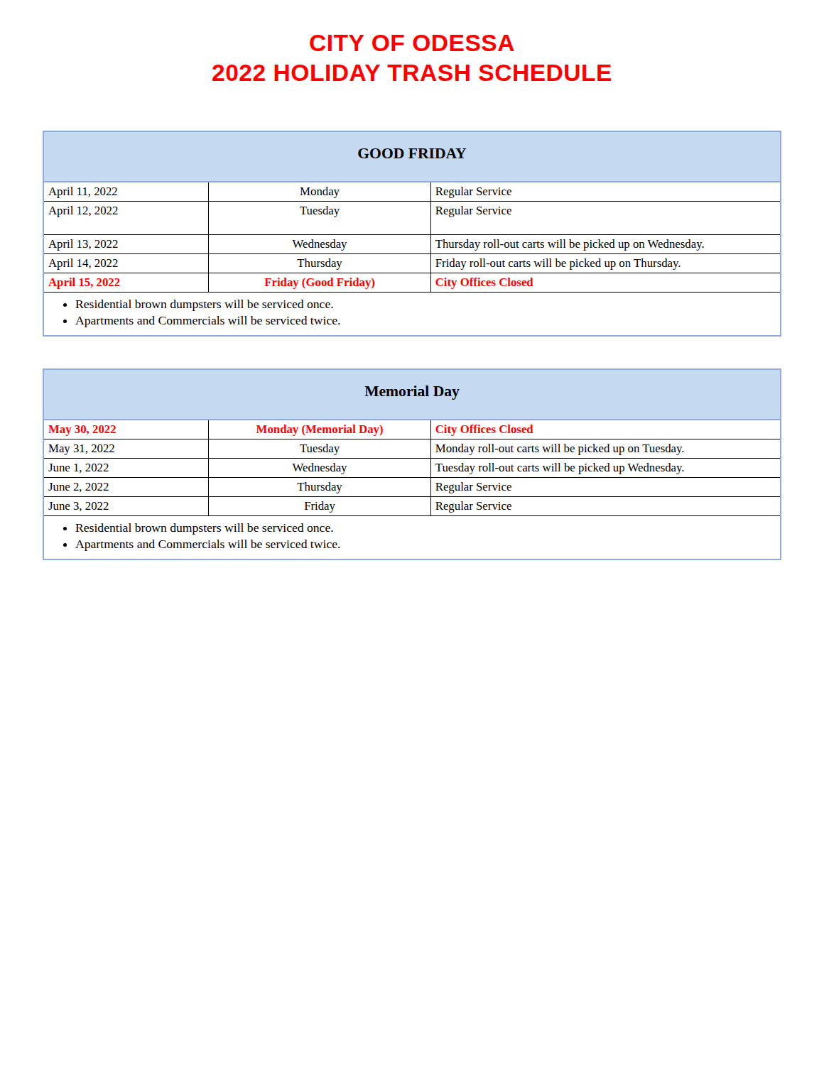CITY OF ODESSA
2022 HOLIDAY TRASH SCHEDULE
GOOD FRIDAY
| April 11, 2022 | Monday | Regular Service |
| April 12, 2022 | Tuesday | Regular Service |
| April 13, 2022 | Wednesday | Thursday roll-out carts will be picked up on Wednesday. |
| April 14, 2022 | Thursday | Friday roll-out carts will be picked up on Thursday. |
| April 15, 2022 | Friday (Good Friday) | City Offices Closed |
| Residential brown dumpsters will be serviced once. Apartments and Commercials will be serviced twice. |
Memorial Day
| May 30, 2022 | Monday (Memorial Day) | City Offices Closed |
| May 31, 2022 | Tuesday | Monday roll-out carts will be picked up on Tuesday. |
| June 1, 2022 | Wednesday | Tuesday roll-out carts will be picked up Wednesday. |
| June 2, 2022 | Thursday | Regular Service |
| June 3, 2022 | Friday | Regular Service |
| Residential brown dumpsters will be serviced once. Apartments and Commercials will be serviced twice. |